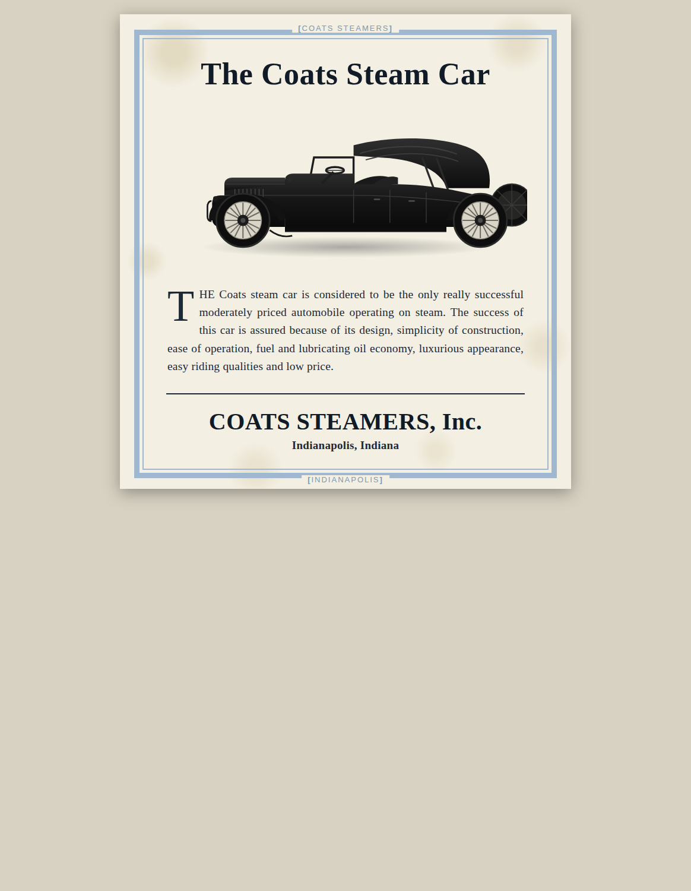[COATS STEAMERS]
The Coats Steam Car
The Coats Steam Car Side view of an early 1920s open touring automobile with folded-back canvas top, wire-spoke wheels, running board and spare tire at the rear.
THE Coats steam car is considered to be the only really successful moderately priced automobile operating on steam. The success of this car is assured because of its design, simplicity of construction, ease of operation, fuel and lubricating oil economy, luxurious appearance, easy riding qualities and low price.
COATS STEAMERS, Inc.
Indianapolis, Indiana
[INDIANAPOLIS]